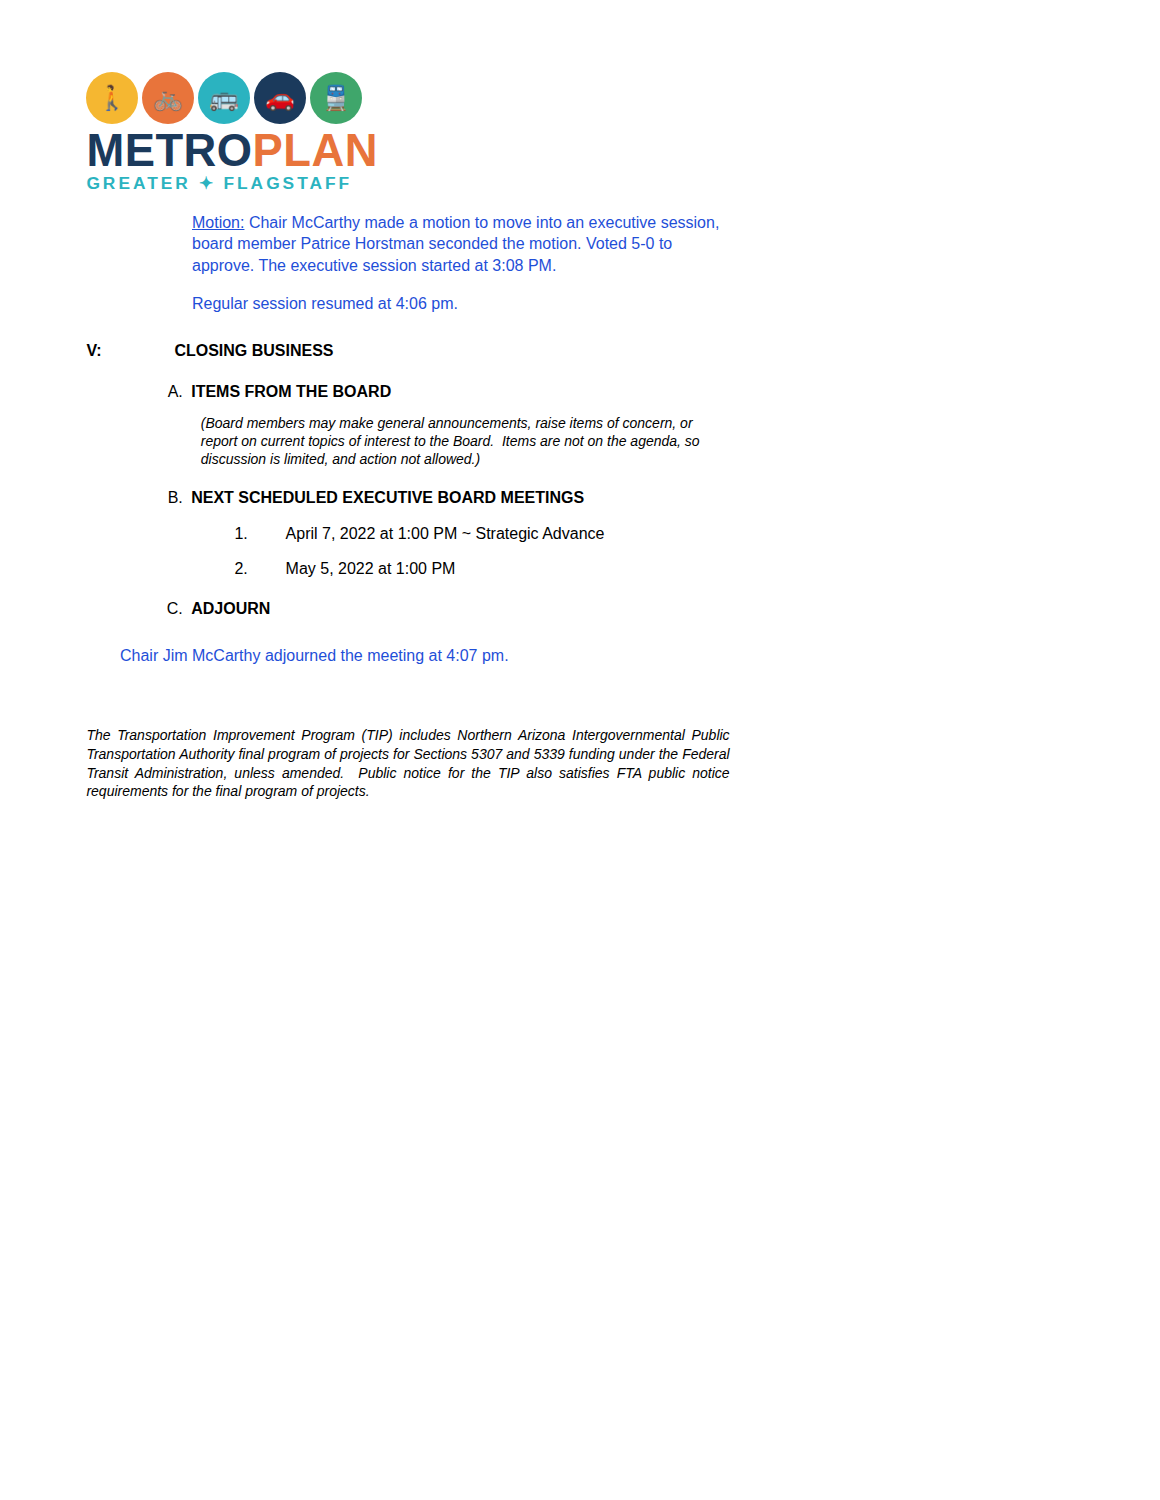🚶
🚲
🚌
🚗
🚆
METRO PLAN
GREATER ✦ FLAGSTAFF
Motion: Chair McCarthy made a motion to move into an executive session, board member Patrice Horstman seconded the motion. Voted 5-0 to approve. The executive session started at 3:08 PM.
Regular session resumed at 4:06 pm.
V:
CLOSING BUSINESS
Items from the Board
(Board members may make general announcements, raise items of concern, or report on current topics of interest to the Board. Items are not on the agenda, so discussion is limited, and action not allowed.)
Next Scheduled Executive Board Meetings
1. April 7, 2022 at 1:00 PM ~ Strategic Advance
2. May 5, 2022 at 1:00 PM
Adjourn
Chair Jim McCarthy adjourned the meeting at 4:07 pm.
The Transportation Improvement Program (TIP) includes Northern Arizona Intergovernmental Public Transportation Authority final program of projects for Sections 5307 and 5339 funding under the Federal Transit Administration, unless amended. Public notice for the TIP also satisfies FTA public notice requirements for the final program of projects.